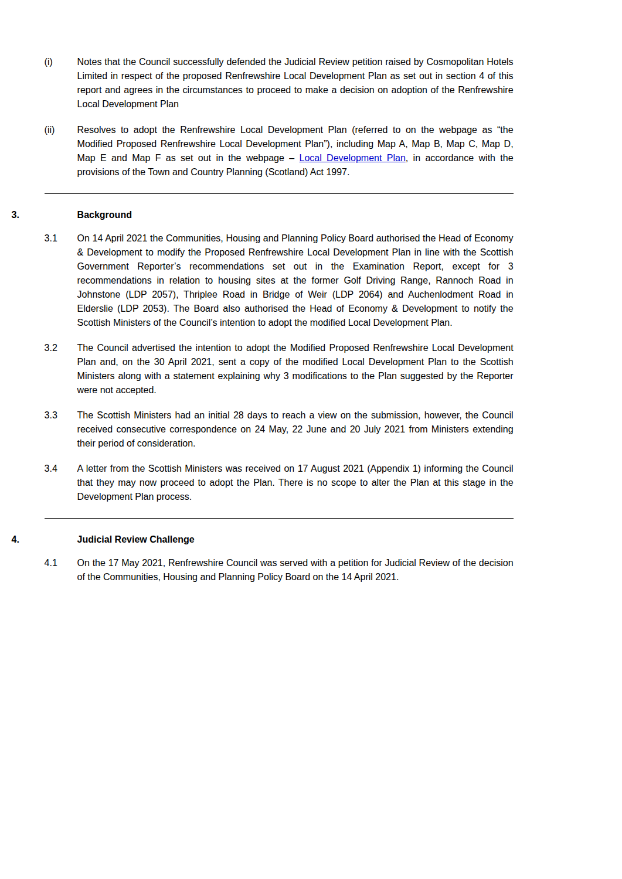(i) Notes that the Council successfully defended the Judicial Review petition raised by Cosmopolitan Hotels Limited in respect of the proposed Renfrewshire Local Development Plan as set out in section 4 of this report and agrees in the circumstances to proceed to make a decision on adoption of the Renfrewshire Local Development Plan
(ii) Resolves to adopt the Renfrewshire Local Development Plan (referred to on the webpage as “the Modified Proposed Renfrewshire Local Development Plan”), including Map A, Map B, Map C, Map D, Map E and Map F as set out in the webpage – Local Development Plan, in accordance with the provisions of the Town and Country Planning (Scotland) Act 1997.
3. Background
3.1 On 14 April 2021 the Communities, Housing and Planning Policy Board authorised the Head of Economy & Development to modify the Proposed Renfrewshire Local Development Plan in line with the Scottish Government Reporter’s recommendations set out in the Examination Report, except for 3 recommendations in relation to housing sites at the former Golf Driving Range, Rannoch Road in Johnstone (LDP 2057), Thriplee Road in Bridge of Weir (LDP 2064) and Auchenlodment Road in Elderslie (LDP 2053). The Board also authorised the Head of Economy & Development to notify the Scottish Ministers of the Council’s intention to adopt the modified Local Development Plan.
3.2 The Council advertised the intention to adopt the Modified Proposed Renfrewshire Local Development Plan and, on the 30 April 2021, sent a copy of the modified Local Development Plan to the Scottish Ministers along with a statement explaining why 3 modifications to the Plan suggested by the Reporter were not accepted.
3.3 The Scottish Ministers had an initial 28 days to reach a view on the submission, however, the Council received consecutive correspondence on 24 May, 22 June and 20 July 2021 from Ministers extending their period of consideration.
3.4 A letter from the Scottish Ministers was received on 17 August 2021 (Appendix 1) informing the Council that they may now proceed to adopt the Plan. There is no scope to alter the Plan at this stage in the Development Plan process.
4. Judicial Review Challenge
4.1 On the 17 May 2021, Renfrewshire Council was served with a petition for Judicial Review of the decision of the Communities, Housing and Planning Policy Board on the 14 April 2021.